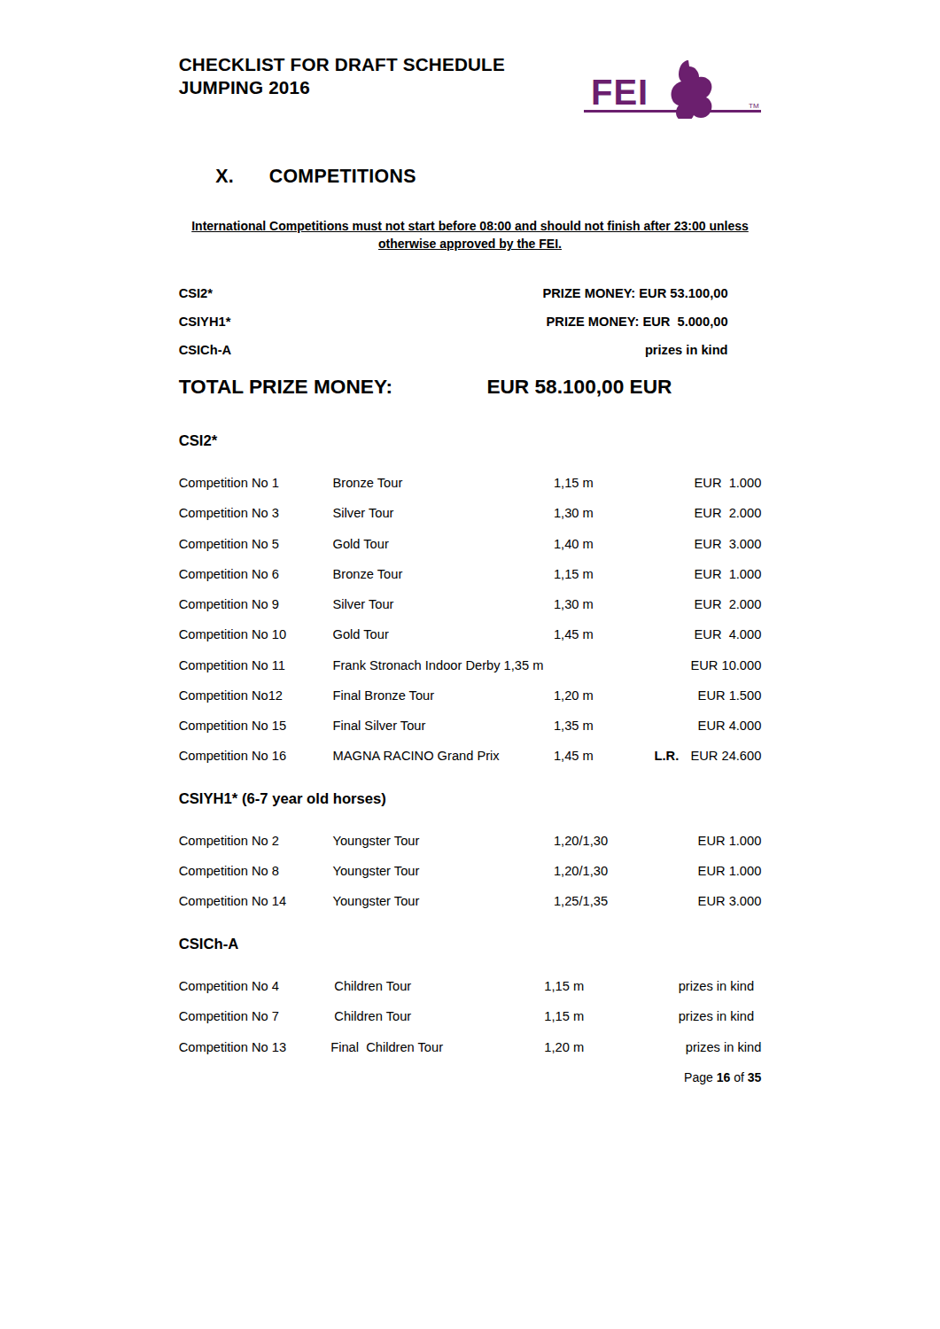CHECKLIST FOR DRAFT SCHEDULE
JUMPING 2016
FEI TM
X. COMPETITIONS
International Competitions must not start before 08:00 and should not finish after 23:00 unless otherwise approved by the FEI.
CSI2* PRIZE MONEY: EUR 53.100,00
CSIYH1* PRIZE MONEY: EUR 5.000,00
CSICh-A prizes in kind
TOTAL PRIZE MONEY: EUR 58.100,00 EUR
CSI2*
| Competition No 1 | Bronze Tour | 1,15 m | EUR 1.000 |
| Competition No 3 | Silver Tour | 1,30 m | EUR 2.000 |
| Competition No 5 | Gold Tour | 1,40 m | EUR 3.000 |
| Competition No 6 | Bronze Tour | 1,15 m | EUR 1.000 |
| Competition No 9 | Silver Tour | 1,30 m | EUR 2.000 |
| Competition No 10 | Gold Tour | 1,45 m | EUR 4.000 |
| Competition No 11 | Frank Stronach Indoor Derby 1,35 m | EUR 10.000 |
| Competition No12 | Final Bronze Tour | 1,20 m | EUR 1.500 |
| Competition No 15 | Final Silver Tour | 1,35 m | EUR 4.000 |
| Competition No 16 | MAGNA RACINO Grand Prix | 1,45 m | L.R. EUR 24.600 |
CSIYH1* (6-7 year old horses)
| Competition No 2 | Youngster Tour | 1,20/1,30 | EUR 1.000 |
| Competition No 8 | Youngster Tour | 1,20/1,30 | EUR 1.000 |
| Competition No 14 | Youngster Tour | 1,25/1,35 | EUR 3.000 |
CSICh-A
| Competition No 4 | Children Tour | 1,15 m | prizes in kind |
| Competition No 7 | Children Tour | 1,15 m | prizes in kind |
| Competition No 13 | Final Children Tour | 1,20 m | prizes in kind |
Page 16 of 35